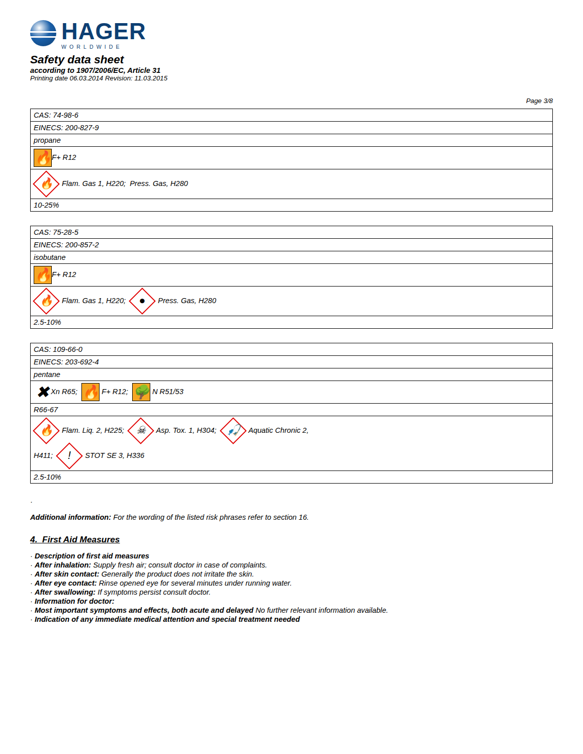HAGER
WORLDWIDE
Safety data sheet
according to 1907/2006/EC, Article 31
Printing date 06.03.2014 Revision: 11.03.2015
Page 3/8
| CAS: 74-98-6 |
| EINECS: 200-827-9 |
| propane |
| 🔥 F+ R12 |
| 🔥 Flam. Gas 1, H220; Press. Gas, H280 |
| 10-25% |
| CAS: 75-28-5 |
| EINECS: 200-857-2 |
| isobutane |
| 🔥 F+ R12 |
| 🔥 Flam. Gas 1, H220; ● Press. Gas, H280 |
| 2.5-10% |
| CAS: 109-66-0 |
| EINECS: 203-692-4 |
| pentane |
| ✖ Xn R65; 🔥 F+ R12; 🌳 N R51/53 |
| R66-67 |
| 🔥 Flam. Liq. 2, H225; ☠ Asp. Tox. 1, H304; 🎣 Aquatic Chronic 2, H411; ! STOT SE 3, H336 |
| 2.5-10% |
·
Additional information: For the wording of the listed risk phrases refer to section 16.
4. First Aid Measures
·Description of first aid measures
·After inhalation: Supply fresh air; consult doctor in case of complaints.
·After skin contact: Generally the product does not irritate the skin.
·After eye contact: Rinse opened eye for several minutes under running water.
·After swallowing: If symptoms persist consult doctor.
·Information for doctor:
·Most important symptoms and effects, both acute and delayed No further relevant information available.
·Indication of any immediate medical attention and special treatment needed